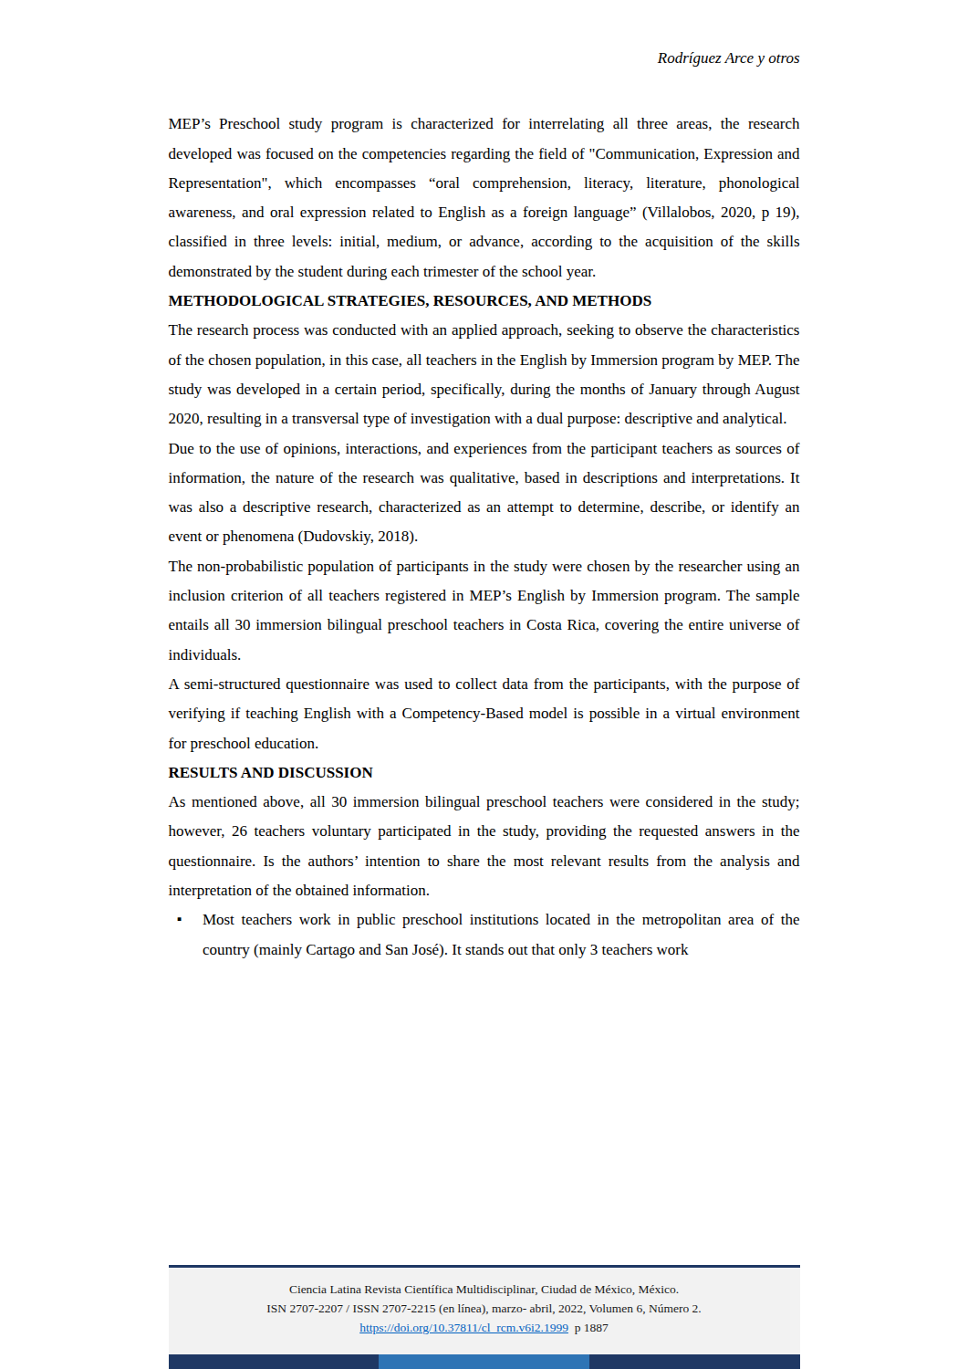Rodríguez Arce y otros
MEP’s Preschool study program is characterized for interrelating all three areas, the research developed was focused on the competencies regarding the field of "Communication, Expression and Representation", which encompasses “oral comprehension, literacy, literature, phonological awareness, and oral expression related to English as a foreign language” (Villalobos, 2020, p 19), classified in three levels: initial, medium, or advance, according to the acquisition of the skills demonstrated by the student during each trimester of the school year.
Methodological strategies, resources, and methods
The research process was conducted with an applied approach, seeking to observe the characteristics of the chosen population, in this case, all teachers in the English by Immersion program by MEP. The study was developed in a certain period, specifically, during the months of January through August 2020, resulting in a transversal type of investigation with a dual purpose: descriptive and analytical.
Due to the use of opinions, interactions, and experiences from the participant teachers as sources of information, the nature of the research was qualitative, based in descriptions and interpretations. It was also a descriptive research, characterized as an attempt to determine, describe, or identify an event or phenomena (Dudovskiy, 2018).
The non-probabilistic population of participants in the study were chosen by the researcher using an inclusion criterion of all teachers registered in MEP’s English by Immersion program. The sample entails all 30 immersion bilingual preschool teachers in Costa Rica, covering the entire universe of individuals.
A semi-structured questionnaire was used to collect data from the participants, with the purpose of verifying if teaching English with a Competency-Based model is possible in a virtual environment for preschool education.
Results and discussion
As mentioned above, all 30 immersion bilingual preschool teachers were considered in the study; however, 26 teachers voluntary participated in the study, providing the requested answers in the questionnaire. Is the authors’ intention to share the most relevant results from the analysis and interpretation of the obtained information.
Most teachers work in public preschool institutions located in the metropolitan area of the country (mainly Cartago and San José). It stands out that only 3 teachers work
Ciencia Latina Revista Científica Multidisciplinar, Ciudad de México, México.
ISN 2707-2207 / ISSN 2707-2215 (en línea), marzo- abril, 2022, Volumen 6, Número 2.
https://doi.org/10.37811/cl_rcm.v6i2.1999 p 1887